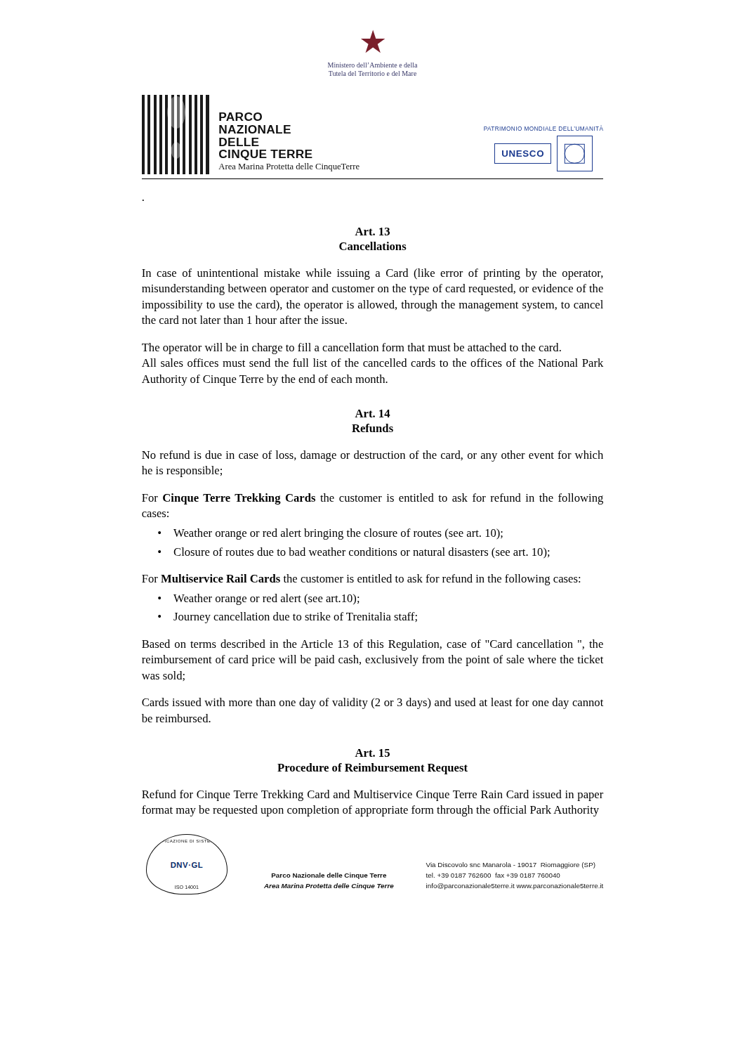★
Ministero dell’Ambiente e della
Tutela del Territorio e del Mare
Parco Nazionale delle Cinque Terre Area Marina Protetta delle CinqueTerre
PATRIMONIO MONDIALE DELL’UMANITÀ
UNESCO
.
Art. 13 Cancellations
In case of unintentional mistake while issuing a Card (like error of printing by the operator, misunderstanding between operator and customer on the type of card requested, or evidence of the impossibility to use the card), the operator is allowed, through the management system, to cancel the card not later than 1 hour after the issue.
The operator will be in charge to fill a cancellation form that must be attached to the card.
All sales offices must send the full list of the cancelled cards to the offices of the National Park Authority of Cinque Terre by the end of each month.
Art. 14 Refunds
No refund is due in case of loss, damage or destruction of the card, or any other event for which he is responsible;
For Cinque Terre Trekking Cards the customer is entitled to ask for refund in the following cases:
Weather orange or red alert bringing the closure of routes (see art. 10);
Closure of routes due to bad weather conditions or natural disasters (see art. 10);
For Multiservice Rail Cards the customer is entitled to ask for refund in the following cases:
Weather orange or red alert (see art.10);
Journey cancellation due to strike of Trenitalia staff;
Based on terms described in the Article 13 of this Regulation, case of "Card cancellation ", the reimbursement of card price will be paid cash, exclusively from the point of sale where the ticket was sold;
Cards issued with more than one day of validity (2 or 3 days) and used at least for one day cannot be reimbursed.
Art. 15 Procedure of Reimbursement Request
Refund for Cinque Terre Trekking Card and Multiservice Cinque Terre Rain Card issued in paper format may be requested upon completion of appropriate form through the official Park Authority
CERTIFICAZIONE DI SISTEMA AMBIENTALE
DNV·GL
ISO 14001
Parco Nazionale delle Cinque Terre
Area Marina Protetta delle Cinque Terre
Via Discovolo snc Manarola - 19017 Riomaggiore (SP)
tel. +39 0187 762600 fax +39 0187 760040
info@parconazionale5terre.it www.parconazionale5terre.it